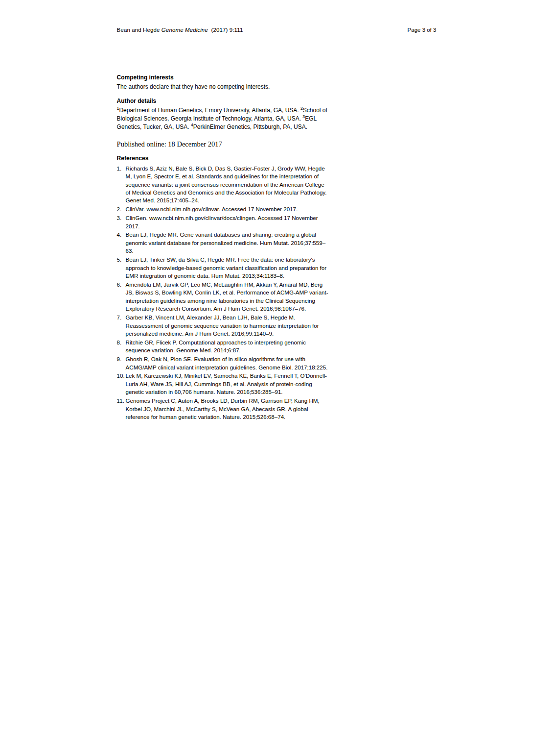Bean and Hegde Genome Medicine (2017) 9:111
Page 3 of 3
Competing interests
The authors declare that they have no competing interests.
Author details
1Department of Human Genetics, Emory University, Atlanta, GA, USA. 2School of Biological Sciences, Georgia Institute of Technology, Atlanta, GA, USA. 3EGL Genetics, Tucker, GA, USA. 4PerkinElmer Genetics, Pittsburgh, PA, USA.
Published online: 18 December 2017
References
Richards S, Aziz N, Bale S, Bick D, Das S, Gastier-Foster J, Grody WW, Hegde M, Lyon E, Spector E, et al. Standards and guidelines for the interpretation of sequence variants: a joint consensus recommendation of the American College of Medical Genetics and Genomics and the Association for Molecular Pathology. Genet Med. 2015;17:405–24.
ClinVar. www.ncbi.nlm.nih.gov/clinvar. Accessed 17 November 2017.
ClinGen. www.ncbi.nlm.nih.gov/clinvar/docs/clingen. Accessed 17 November 2017.
Bean LJ, Hegde MR. Gene variant databases and sharing: creating a global genomic variant database for personalized medicine. Hum Mutat. 2016;37:559–63.
Bean LJ, Tinker SW, da Silva C, Hegde MR. Free the data: one laboratory's approach to knowledge-based genomic variant classification and preparation for EMR integration of genomic data. Hum Mutat. 2013;34:1183–8.
Amendola LM, Jarvik GP, Leo MC, McLaughlin HM, Akkari Y, Amaral MD, Berg JS, Biswas S, Bowling KM, Conlin LK, et al. Performance of ACMG-AMP variant-interpretation guidelines among nine laboratories in the Clinical Sequencing Exploratory Research Consortium. Am J Hum Genet. 2016;98:1067–76.
Garber KB, Vincent LM, Alexander JJ, Bean LJH, Bale S, Hegde M. Reassessment of genomic sequence variation to harmonize interpretation for personalized medicine. Am J Hum Genet. 2016;99:1140–9.
Ritchie GR, Flicek P. Computational approaches to interpreting genomic sequence variation. Genome Med. 2014;6:87.
Ghosh R, Oak N, Plon SE. Evaluation of in silico algorithms for use with ACMG/AMP clinical variant interpretation guidelines. Genome Biol. 2017;18:225.
Lek M, Karczewski KJ, Minikel EV, Samocha KE, Banks E, Fennell T, O'Donnell-Luria AH, Ware JS, Hill AJ, Cummings BB, et al. Analysis of protein-coding genetic variation in 60,706 humans. Nature. 2016;536:285–91.
Genomes Project C, Auton A, Brooks LD, Durbin RM, Garrison EP, Kang HM, Korbel JO, Marchini JL, McCarthy S, McVean GA, Abecasis GR. A global reference for human genetic variation. Nature. 2015;526:68–74.